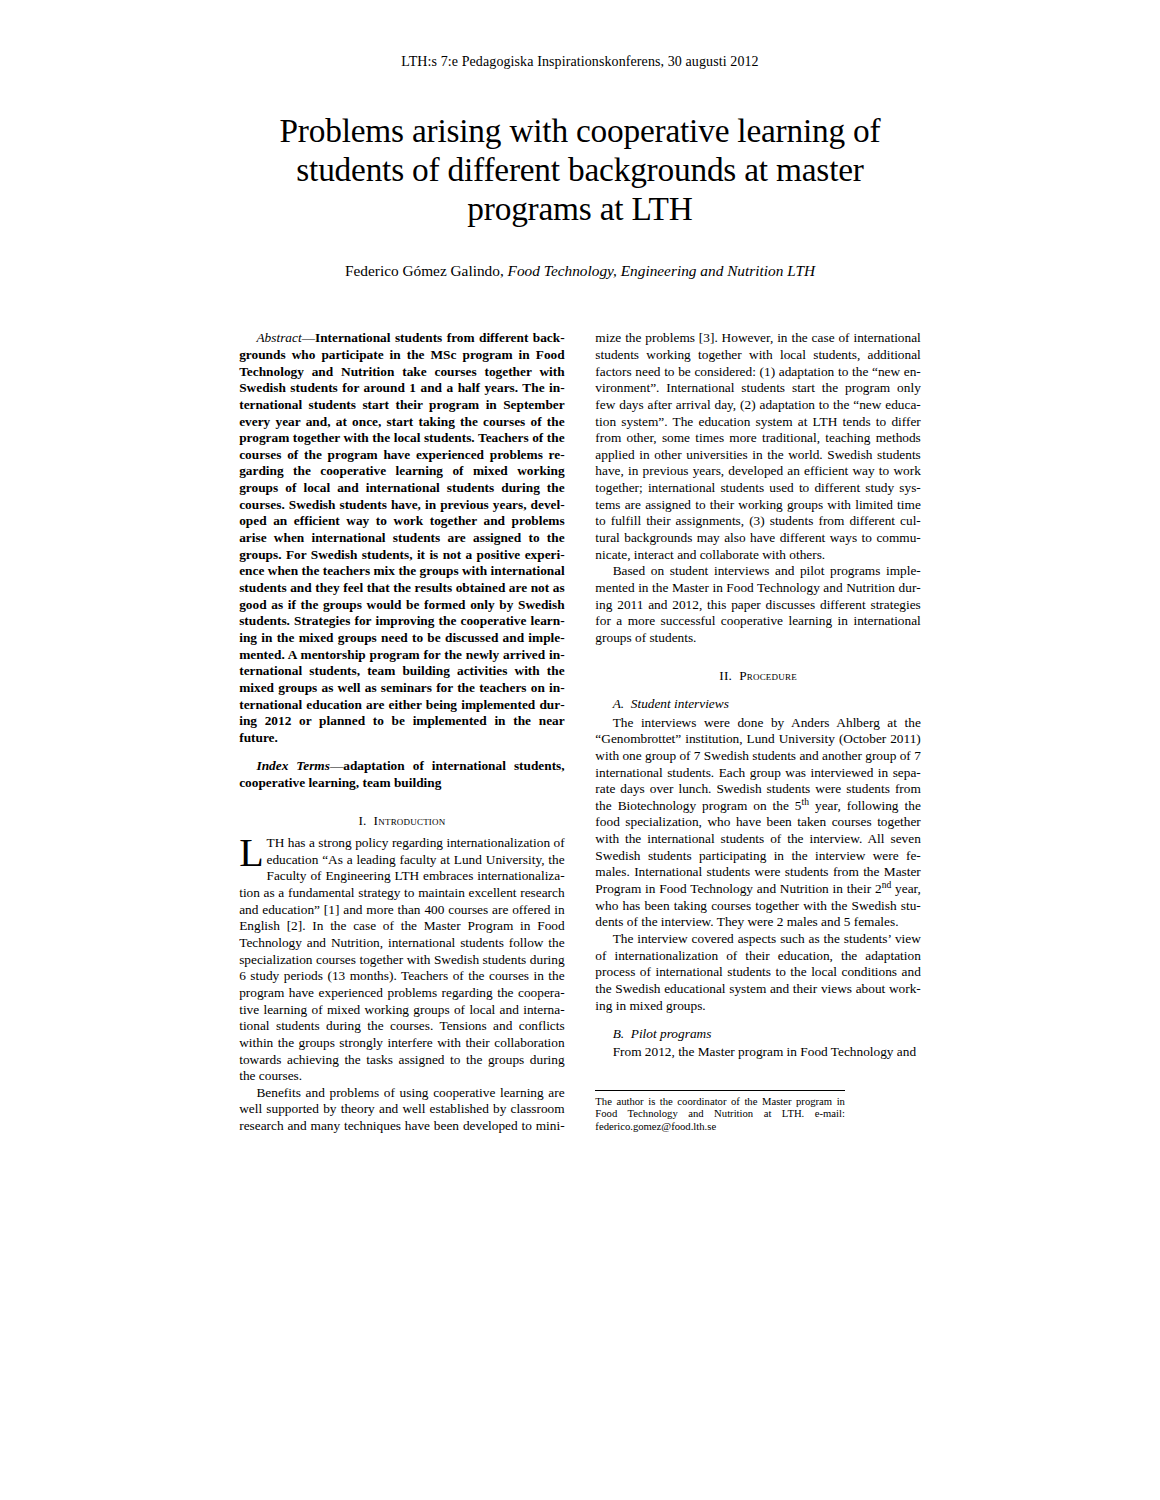LTH:s 7:e Pedagogiska Inspirationskonferens, 30 augusti 2012
Problems arising with cooperative learning of students of different backgrounds at master programs at LTH
Federico Gómez Galindo, Food Technology, Engineering and Nutrition LTH
Abstract—International students from different backgrounds who participate in the MSc program in Food Technology and Nutrition take courses together with Swedish students for around 1 and a half years. The international students start their program in September every year and, at once, start taking the courses of the program together with the local students. Teachers of the courses of the program have experienced problems regarding the cooperative learning of mixed working groups of local and international students during the courses. Swedish students have, in previous years, developed an efficient way to work together and problems arise when international students are assigned to the groups. For Swedish students, it is not a positive experience when the teachers mix the groups with international students and they feel that the results obtained are not as good as if the groups would be formed only by Swedish students. Strategies for improving the cooperative learning in the mixed groups need to be discussed and implemented. A mentorship program for the newly arrived international students, team building activities with the mixed groups as well as seminars for the teachers on international education are either being implemented during 2012 or planned to be implemented in the near future.
Index Terms—adaptation of international students, cooperative learning, team building
I. Introduction
LTH has a strong policy regarding internationalization of education “As a leading faculty at Lund University, the Faculty of Engineering LTH embraces internationalization as a fundamental strategy to maintain excellent research and education” [1] and more than 400 courses are offered in English [2]. In the case of the Master Program in Food Technology and Nutrition, international students follow the specialization courses together with Swedish students during 6 study periods (13 months). Teachers of the courses in the program have experienced problems regarding the cooperative learning of mixed working groups of local and international students during the courses. Tensions and conflicts within the groups strongly interfere with their collaboration towards achieving the tasks assigned to the groups during the courses.
Benefits and problems of using cooperative learning are well supported by theory and well established by classroom research and many techniques have been developed to minimize the problems [3]. However, in the case of international students working together with local students, additional factors need to be considered: (1) adaptation to the “new environment”. International students start the program only few days after arrival day, (2) adaptation to the “new education system”. The education system at LTH tends to differ from other, some times more traditional, teaching methods applied in other universities in the world. Swedish students have, in previous years, developed an efficient way to work together; international students used to different study systems are assigned to their working groups with limited time to fulfill their assignments, (3) students from different cultural backgrounds may also have different ways to communicate, interact and collaborate with others.
Based on student interviews and pilot programs implemented in the Master in Food Technology and Nutrition during 2011 and 2012, this paper discusses different strategies for a more successful cooperative learning in international groups of students.
II. Procedure
A. Student interviews
The interviews were done by Anders Ahlberg at the “Genombrottet” institution, Lund University (October 2011) with one group of 7 Swedish students and another group of 7 international students. Each group was interviewed in separate days over lunch. Swedish students were students from the Biotechnology program on the 5th year, following the food specialization, who have been taken courses together with the international students of the interview. All seven Swedish students participating in the interview were females. International students were students from the Master Program in Food Technology and Nutrition in their 2nd year, who has been taking courses together with the Swedish students of the interview. They were 2 males and 5 females.
The interview covered aspects such as the students’ view of internationalization of their education, the adaptation process of international students to the local conditions and the Swedish educational system and their views about working in mixed groups.
B. Pilot programs
From 2012, the Master program in Food Technology and
The author is the coordinator of the Master program in Food Technology and Nutrition at LTH. e-mail: federico.gomez@food.lth.se